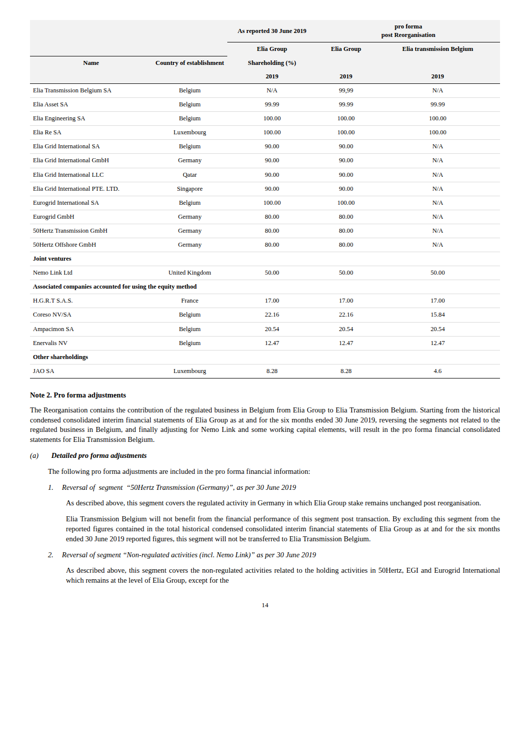| | | As reported 30 June 2019 | pro forma post Reorganisation |
| --- | --- | --- | --- |
| Elia Group | Elia Group | Elia transmission Belgium |
| Name | Country of establishment | Shareholding (%) | | |
| | | 2019 | 2019 | 2019 |
| Elia Transmission Belgium SA | Belgium | N/A | 99,99 | N/A |
| Elia Asset SA | Belgium | 99.99 | 99.99 | 99.99 |
| Elia Engineering SA | Belgium | 100.00 | 100.00 | 100.00 |
| Elia Re SA | Luxembourg | 100.00 | 100.00 | 100.00 |
| Elia Grid International SA | Belgium | 90.00 | 90.00 | N/A |
| Elia Grid International GmbH | Germany | 90.00 | 90.00 | N/A |
| Elia Grid International LLC | Qatar | 90.00 | 90.00 | N/A |
| Elia Grid International PTE. LTD. | Singapore | 90.00 | 90.00 | N/A |
| Eurogrid International SA | Belgium | 100.00 | 100.00 | N/A |
| Eurogrid GmbH | Germany | 80.00 | 80.00 | N/A |
| 50Hertz Transmission GmbH | Germany | 80.00 | 80.00 | N/A |
| 50Hertz Offshore GmbH | Germany | 80.00 | 80.00 | N/A |
| Joint ventures |
| Nemo Link Ltd | United Kingdom | 50.00 | 50.00 | 50.00 |
| Associated companies accounted for using the equity method |
| H.G.R.T S.A.S. | France | 17.00 | 17.00 | 17.00 |
| Coreso NV/SA | Belgium | 22.16 | 22.16 | 15.84 |
| Ampacimon SA | Belgium | 20.54 | 20.54 | 20.54 |
| Enervalis NV | Belgium | 12.47 | 12.47 | 12.47 |
| Other shareholdings |
| JAO SA | Luxembourg | 8.28 | 8.28 | 4.6 |
Note 2. Pro forma adjustments
The Reorganisation contains the contribution of the regulated business in Belgium from Elia Group to Elia Transmission Belgium. Starting from the historical condensed consolidated interim financial statements of Elia Group as at and for the six months ended 30 June 2019, reversing the segments not related to the regulated business in Belgium, and finally adjusting for Nemo Link and some working capital elements, will result in the pro forma financial consolidated statements for Elia Transmission Belgium.
(a) Detailed pro forma adjustments
The following pro forma adjustments are included in the pro forma financial information:
1. Reversal of segment “50Hertz Transmission (Germany)”, as per 30 June 2019
As described above, this segment covers the regulated activity in Germany in which Elia Group stake remains unchanged post reorganisation.
Elia Transmission Belgium will not benefit from the financial performance of this segment post transaction. By excluding this segment from the reported figures contained in the total historical condensed consolidated interim financial statements of Elia Group as at and for the six months ended 30 June 2019 reported figures, this segment will not be transferred to Elia Transmission Belgium.
2. Reversal of segment “Non-regulated activities (incl. Nemo Link)” as per 30 June 2019
As described above, this segment covers the non-regulated activities related to the holding activities in 50Hertz, EGI and Eurogrid International which remains at the level of Elia Group, except for the
14